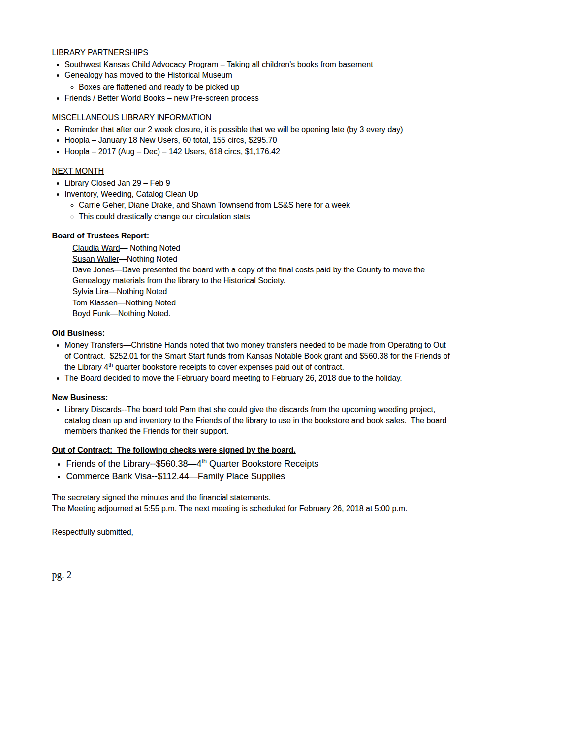LIBRARY PARTNERSHIPS
Southwest Kansas Child Advocacy Program – Taking all children’s books from basement
Genealogy has moved to the Historical Museum
Boxes are flattened and ready to be picked up
Friends / Better World Books – new Pre-screen process
MISCELLANEOUS LIBRARY INFORMATION
Reminder that after our 2 week closure, it is possible that we will be opening late (by 3 every day)
Hoopla – January 18 New Users, 60 total, 155 circs, $295.70
Hoopla – 2017 (Aug – Dec) – 142 Users, 618 circs, $1,176.42
NEXT MONTH
Library Closed Jan 29 – Feb 9
Inventory, Weeding, Catalog Clean Up
Carrie Geher, Diane Drake, and Shawn Townsend from LS&S here for a week
This could drastically change our circulation stats
Board of Trustees Report:
Claudia Ward— Nothing Noted
Susan Waller—Nothing Noted
Dave Jones—Dave presented the board with a copy of the final costs paid by the County to move the Genealogy materials from the library to the Historical Society.
Sylvia Lira—Nothing Noted
Tom Klassen—Nothing Noted
Boyd Funk—Nothing Noted.
Old Business:
Money Transfers—Christine Hands noted that two money transfers needed to be made from Operating to Out of Contract. $252.01 for the Smart Start funds from Kansas Notable Book grant and $560.38 for the Friends of the Library 4th quarter bookstore receipts to cover expenses paid out of contract.
The Board decided to move the February board meeting to February 26, 2018 due to the holiday.
New Business:
Library Discards--The board told Pam that she could give the discards from the upcoming weeding project, catalog clean up and inventory to the Friends of the library to use in the bookstore and book sales. The board members thanked the Friends for their support.
Out of Contract: The following checks were signed by the board.
Friends of the Library--$560.38—4th Quarter Bookstore Receipts
Commerce Bank Visa--$112.44—Family Place Supplies
The secretary signed the minutes and the financial statements.
The Meeting adjourned at 5:55 p.m. The next meeting is scheduled for February 26, 2018 at 5:00 p.m.
Respectfully submitted,
pg. 2